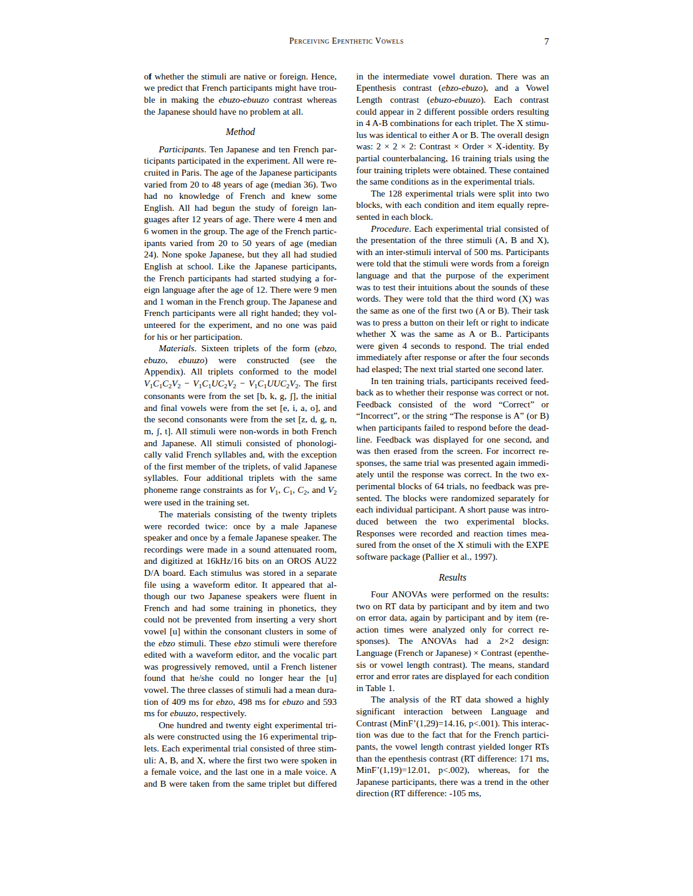Perceiving Epenthetic Vowels 7
of whether the stimuli are native or foreign. Hence, we predict that French participants might have trouble in making the ebuzo-ebuuzo contrast whereas the Japanese should have no problem at all.
Method
Participants. Ten Japanese and ten French participants participated in the experiment. All were recruited in Paris. The age of the Japanese participants varied from 20 to 48 years of age (median 36). Two had no knowledge of French and knew some English. All had begun the study of foreign languages after 12 years of age. There were 4 men and 6 women in the group. The age of the French participants varied from 20 to 50 years of age (median 24). None spoke Japanese, but they all had studied English at school. Like the Japanese participants, the French participants had started studying a foreign language after the age of 12. There were 9 men and 1 woman in the French group. The Japanese and French participants were all right handed; they volunteered for the experiment, and no one was paid for his or her participation.
Materials. Sixteen triplets of the form (ebzo, ebuzo, ebuuzo) were constructed (see the Appendix). All triplets conformed to the model V1C1C2V2 − V1C1UC2V2 − V1C1UUC2V2. The first consonants were from the set [b, k, g, ʃ], the initial and final vowels were from the set [e, i, a, o], and the second consonants were from the set [z, d, g, n, m, ʃ, t]. All stimuli were non-words in both French and Japanese. All stimuli consisted of phonologically valid French syllables and, with the exception of the first member of the triplets, of valid Japanese syllables. Four additional triplets with the same phoneme range constraints as for V1, C1, C2, and V2 were used in the training set.
The materials consisting of the twenty triplets were recorded twice: once by a male Japanese speaker and once by a female Japanese speaker. The recordings were made in a sound attenuated room, and digitized at 16kHz/16 bits on an OROS AU22 D/A board. Each stimulus was stored in a separate file using a waveform editor. It appeared that although our two Japanese speakers were fluent in French and had some training in phonetics, they could not be prevented from inserting a very short vowel [u] within the consonant clusters in some of the ebzo stimuli. These ebzo stimuli were therefore edited with a waveform editor, and the vocalic part was progressively removed, until a French listener found that he/she could no longer hear the [u] vowel. The three classes of stimuli had a mean duration of 409 ms for ebzo, 498 ms for ebuzo and 593 ms for ebuuzo, respectively.
One hundred and twenty eight experimental trials were constructed using the 16 experimental triplets. Each experimental trial consisted of three stimuli: A, B, and X, where the first two were spoken in a female voice, and the last one in a male voice. A and B were taken from the same triplet but differed in the intermediate vowel duration. There was an Epenthesis contrast (ebzo-ebuzo), and a Vowel Length contrast (ebuzo-ebuuzo). Each contrast could appear in 2 different possible orders resulting in 4 A-B combinations for each triplet. The X stimulus was identical to either A or B. The overall design was: 2 × 2 × 2: Contrast × Order × X-identity. By partial counterbalancing, 16 training trials using the four training triplets were obtained. These contained the same conditions as in the experimental trials.
The 128 experimental trials were split into two blocks, with each condition and item equally represented in each block.
Procedure. Each experimental trial consisted of the presentation of the three stimuli (A, B and X), with an inter-stimuli interval of 500 ms. Participants were told that the stimuli were words from a foreign language and that the purpose of the experiment was to test their intuitions about the sounds of these words. They were told that the third word (X) was the same as one of the first two (A or B). Their task was to press a button on their left or right to indicate whether X was the same as A or B.. Participants were given 4 seconds to respond. The trial ended immediately after response or after the four seconds had elasped; The next trial started one second later.
In ten training trials, participants received feedback as to whether their response was correct or not. Feedback consisted of the word “Correct” or “Incorrect”, or the string “The response is A” (or B) when participants failed to respond before the deadline. Feedback was displayed for one second, and was then erased from the screen. For incorrect responses, the same trial was presented again immediately until the response was correct. In the two experimental blocks of 64 trials, no feedback was presented. The blocks were randomized separately for each individual participant. A short pause was introduced between the two experimental blocks. Responses were recorded and reaction times measured from the onset of the X stimuli with the EXPE software package (Pallier et al., 1997).
Results
Four ANOVAs were performed on the results: two on RT data by participant and by item and two on error data, again by participant and by item (reaction times were analyzed only for correct responses). The ANOVAs had a 2×2 design: Language (French or Japanese) × Contrast (epenthesis or vowel length contrast). The means, standard error and error rates are displayed for each condition in Table 1.
The analysis of the RT data showed a highly significant interaction between Language and Contrast (MinF’(1,29)=14.16, p<.001). This interaction was due to the fact that for the French participants, the vowel length contrast yielded longer RTs than the epenthesis contrast (RT difference: 171 ms, MinF’(1,19)=12.01, p<.002), whereas, for the Japanese participants, there was a trend in the other direction (RT difference: -105 ms,